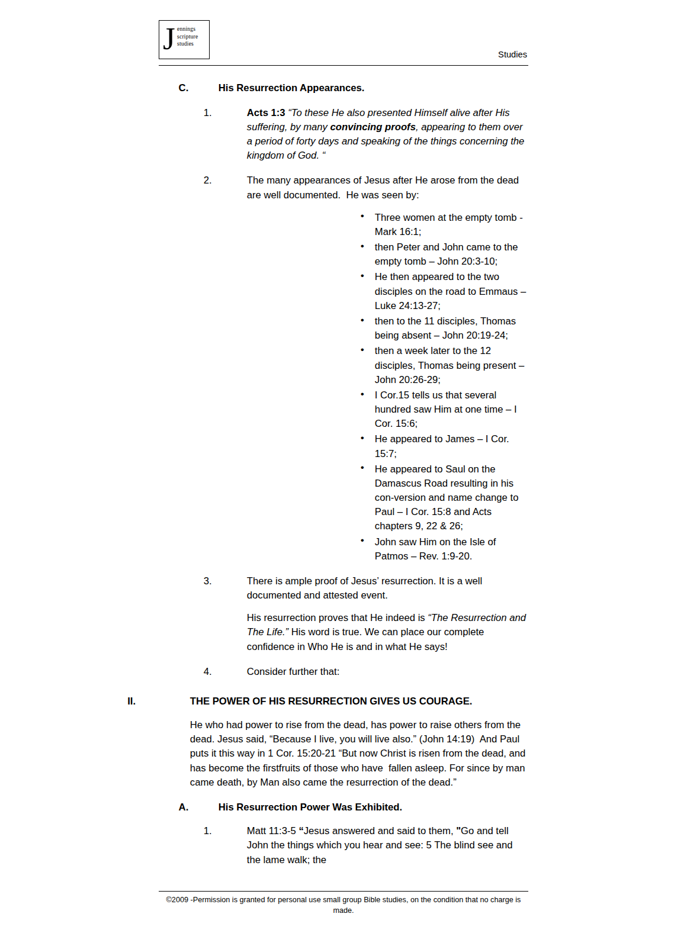J
ennings scripture studies
Studies
C. His Resurrection Appearances.
1. Acts 1:3 “To these He also presented Himself alive after His suffering, by many convincing proofs, appearing to them over a period of forty days and speaking of the things concerning the kingdom of God. “
2. The many appearances of Jesus after He arose from the dead are well documented. He was seen by:
•Three women at the empty tomb - Mark 16:1;
•then Peter and John came to the empty tomb – John 20:3-10;
•He then appeared to the two disciples on the road to Emmaus – Luke 24:13-27;
•then to the 11 disciples, Thomas being absent – John 20:19-24;
•then a week later to the 12 disciples, Thomas being present – John 20:26-29;
•I Cor.15 tells us that several hundred saw Him at one time – I Cor. 15:6;
•He appeared to James – I Cor. 15:7;
•He appeared to Saul on the Damascus Road resulting in his con-version and name change to Paul – I Cor. 15:8 and Acts chapters 9, 22 & 26;
•John saw Him on the Isle of Patmos – Rev. 1:9-20.
3. There is ample proof of Jesus’ resurrection. It is a well documented and attested event. His resurrection proves that He indeed is “The Resurrection and The Life.” His word is true. We can place our complete confidence in Who He is and in what He says!
4. Consider further that:
II. THE POWER OF HIS RESURRECTION GIVES US COURAGE.
He who had power to rise from the dead, has power to raise others from the dead. Jesus said, “Because I live, you will live also.” (John 14:19) And Paul puts it this way in 1 Cor. 15:20-21 “But now Christ is risen from the dead, and has become the firstfruits of those who have fallen asleep. For since by man came death, by Man also came the resurrection of the dead.”
A. His Resurrection Power Was Exhibited.
1. Matt 11:3-5 “Jesus answered and said to them, "Go and tell John the things which you hear and see: 5 The blind see and the lame walk; the
©2009 -Permission is granted for personal use small group Bible studies, on the condition that no charge is made.